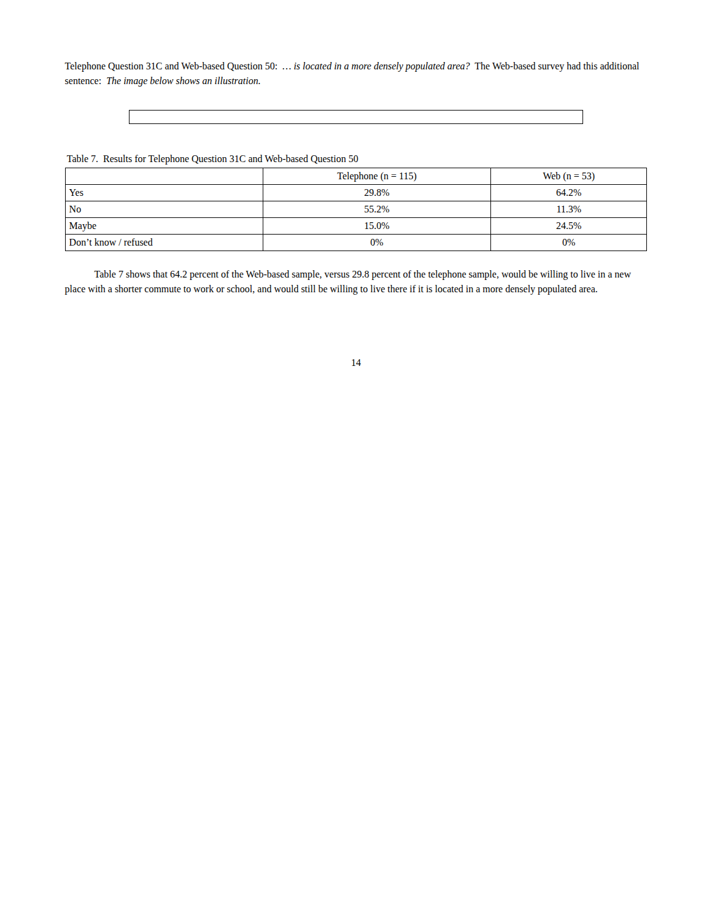Telephone Question 31C and Web-based Question 50: … is located in a more densely populated area? The Web-based survey had this additional sentence: The image below shows an illustration.
Table 7. Results for Telephone Question 31C and Web-based Question 50
| | Telephone (n = 115) | Web (n = 53) |
| Yes | 29.8% | 64.2% |
| No | 55.2% | 11.3% |
| Maybe | 15.0% | 24.5% |
| Don’t know / refused | 0% | 0% |
Table 7 shows that 64.2 percent of the Web-based sample, versus 29.8 percent of the telephone sample, would be willing to live in a new place with a shorter commute to work or school, and would still be willing to live there if it is located in a more densely populated area.
14